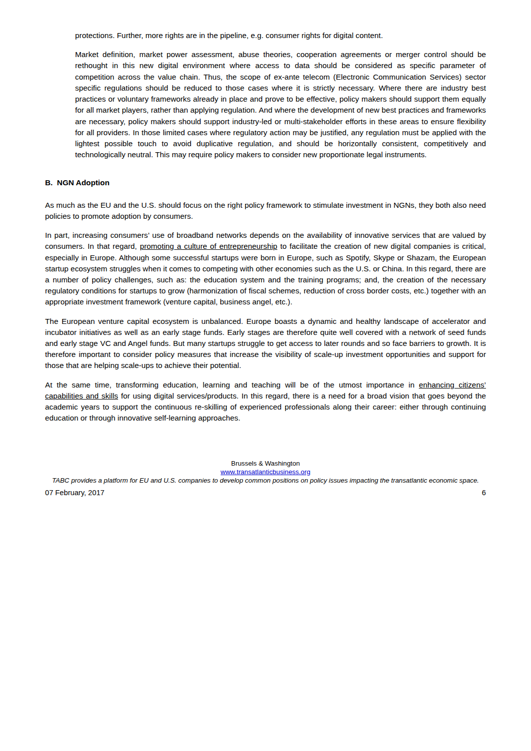protections. Further, more rights are in the pipeline, e.g. consumer rights for digital content.
Market definition, market power assessment, abuse theories, cooperation agreements or merger control should be rethought in this new digital environment where access to data should be considered as specific parameter of competition across the value chain. Thus, the scope of ex-ante telecom (Electronic Communication Services) sector specific regulations should be reduced to those cases where it is strictly necessary. Where there are industry best practices or voluntary frameworks already in place and prove to be effective, policy makers should support them equally for all market players, rather than applying regulation. And where the development of new best practices and frameworks are necessary, policy makers should support industry-led or multi-stakeholder efforts in these areas to ensure flexibility for all providers. In those limited cases where regulatory action may be justified, any regulation must be applied with the lightest possible touch to avoid duplicative regulation, and should be horizontally consistent, competitively and technologically neutral. This may require policy makers to consider new proportionate legal instruments.
B. NGN Adoption
As much as the EU and the U.S. should focus on the right policy framework to stimulate investment in NGNs, they both also need policies to promote adoption by consumers.
In part, increasing consumers’ use of broadband networks depends on the availability of innovative services that are valued by consumers. In that regard, promoting a culture of entrepreneurship to facilitate the creation of new digital companies is critical, especially in Europe. Although some successful startups were born in Europe, such as Spotify, Skype or Shazam, the European startup ecosystem struggles when it comes to competing with other economies such as the U.S. or China. In this regard, there are a number of policy challenges, such as: the education system and the training programs; and, the creation of the necessary regulatory conditions for startups to grow (harmonization of fiscal schemes, reduction of cross border costs, etc.) together with an appropriate investment framework (venture capital, business angel, etc.).
The European venture capital ecosystem is unbalanced. Europe boasts a dynamic and healthy landscape of accelerator and incubator initiatives as well as an early stage funds. Early stages are therefore quite well covered with a network of seed funds and early stage VC and Angel funds. But many startups struggle to get access to later rounds and so face barriers to growth. It is therefore important to consider policy measures that increase the visibility of scale-up investment opportunities and support for those that are helping scale-ups to achieve their potential.
At the same time, transforming education, learning and teaching will be of the utmost importance in enhancing citizens’ capabilities and skills for using digital services/products. In this regard, there is a need for a broad vision that goes beyond the academic years to support the continuous re-skilling of experienced professionals along their career: either through continuing education or through innovative self-learning approaches.
Brussels & Washington
www.transatlanticbusiness.org
TABC provides a platform for EU and U.S. companies to develop common positions on policy issues impacting the transatlantic economic space.
07 February, 2017 6